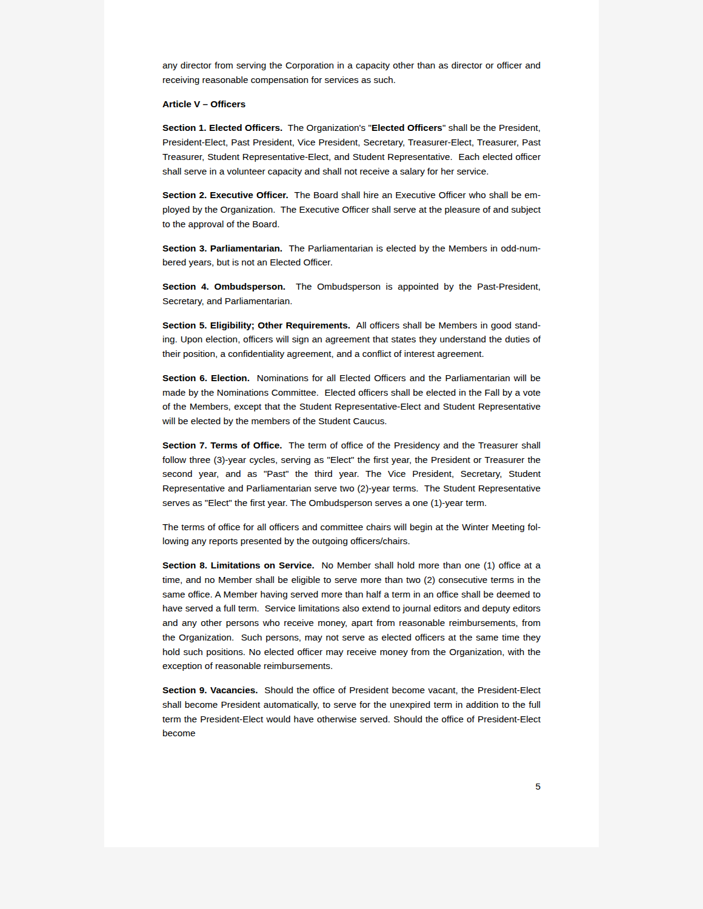any director from serving the Corporation in a capacity other than as director or officer and receiving reasonable compensation for services as such.
Article V – Officers
Section 1. Elected Officers. The Organization's "Elected Officers" shall be the President, President-Elect, Past President, Vice President, Secretary, Treasurer-Elect, Treasurer, Past Treasurer, Student Representative-Elect, and Student Representative. Each elected officer shall serve in a volunteer capacity and shall not receive a salary for her service.
Section 2. Executive Officer. The Board shall hire an Executive Officer who shall be employed by the Organization. The Executive Officer shall serve at the pleasure of and subject to the approval of the Board.
Section 3. Parliamentarian. The Parliamentarian is elected by the Members in odd-numbered years, but is not an Elected Officer.
Section 4. Ombudsperson. The Ombudsperson is appointed by the Past-President, Secretary, and Parliamentarian.
Section 5. Eligibility; Other Requirements. All officers shall be Members in good standing. Upon election, officers will sign an agreement that states they understand the duties of their position, a confidentiality agreement, and a conflict of interest agreement.
Section 6. Election. Nominations for all Elected Officers and the Parliamentarian will be made by the Nominations Committee. Elected officers shall be elected in the Fall by a vote of the Members, except that the Student Representative-Elect and Student Representative will be elected by the members of the Student Caucus.
Section 7. Terms of Office. The term of office of the Presidency and the Treasurer shall follow three (3)-year cycles, serving as "Elect" the first year, the President or Treasurer the second year, and as "Past" the third year. The Vice President, Secretary, Student Representative and Parliamentarian serve two (2)-year terms. The Student Representative serves as "Elect" the first year. The Ombudsperson serves a one (1)-year term.
The terms of office for all officers and committee chairs will begin at the Winter Meeting following any reports presented by the outgoing officers/chairs.
Section 8. Limitations on Service. No Member shall hold more than one (1) office at a time, and no Member shall be eligible to serve more than two (2) consecutive terms in the same office. A Member having served more than half a term in an office shall be deemed to have served a full term. Service limitations also extend to journal editors and deputy editors and any other persons who receive money, apart from reasonable reimbursements, from the Organization. Such persons, may not serve as elected officers at the same time they hold such positions. No elected officer may receive money from the Organization, with the exception of reasonable reimbursements.
Section 9. Vacancies. Should the office of President become vacant, the President-Elect shall become President automatically, to serve for the unexpired term in addition to the full term the President-Elect would have otherwise served. Should the office of President-Elect become
5